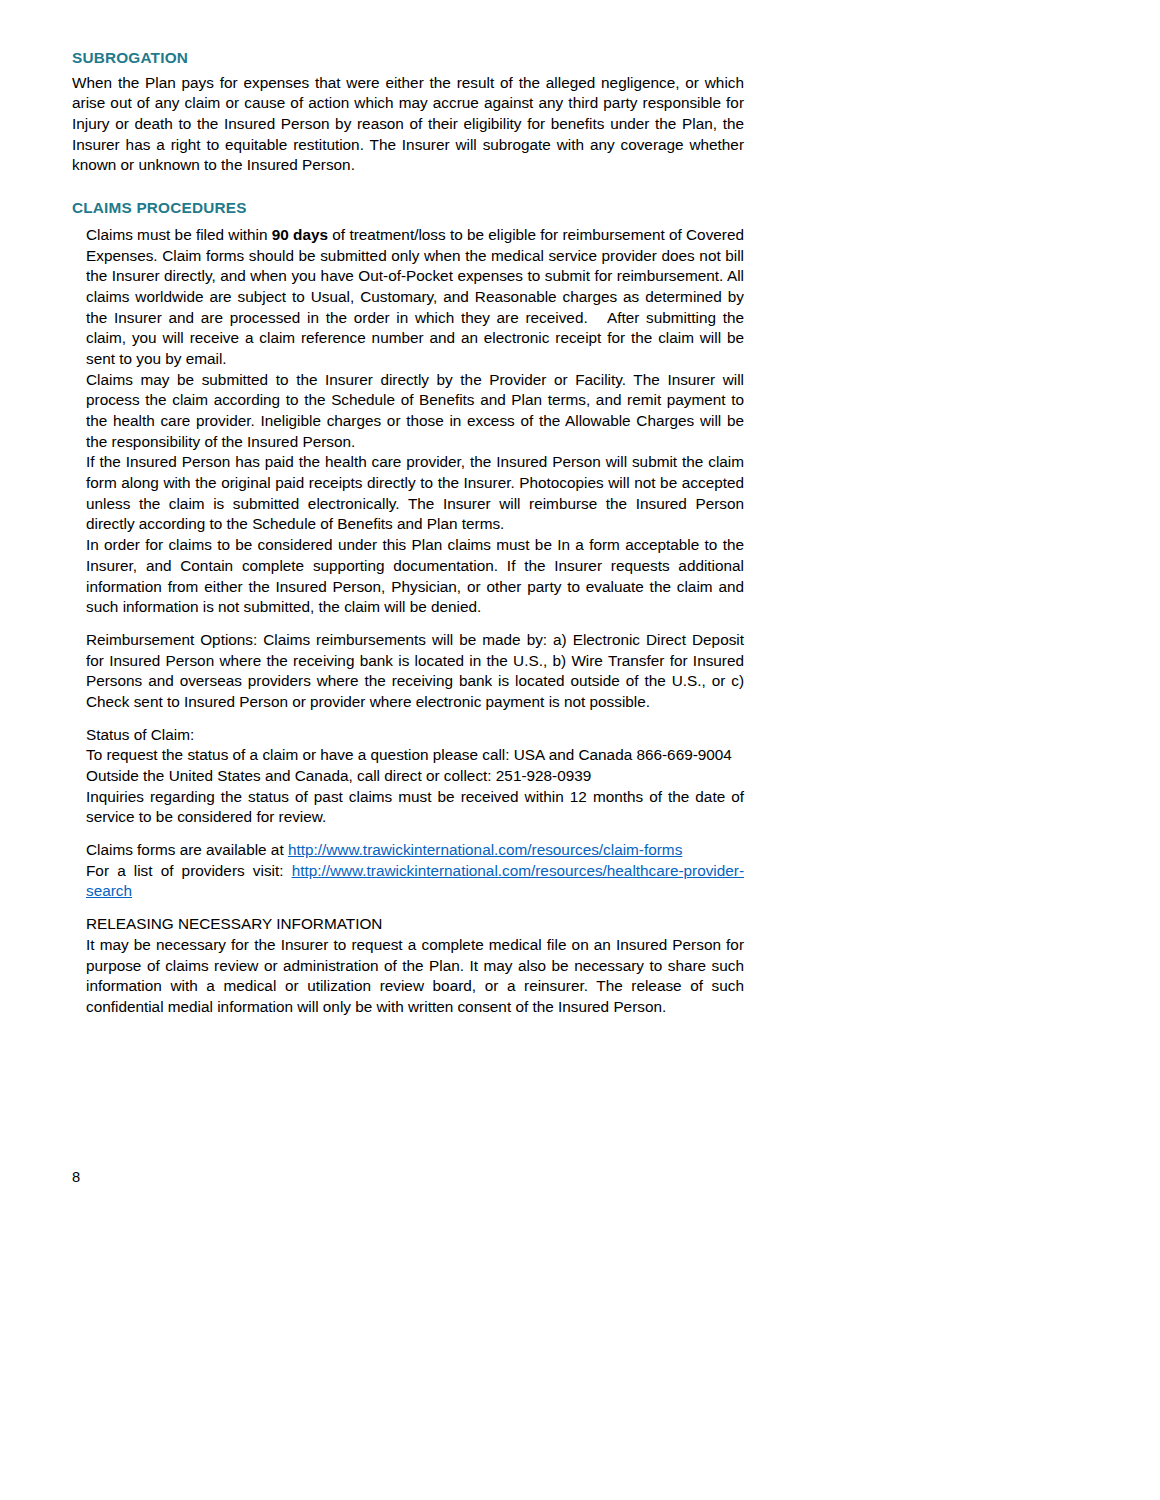SUBROGATION
When the Plan pays for expenses that were either the result of the alleged negligence, or which arise out of any claim or cause of action which may accrue against any third party responsible for Injury or death to the Insured Person by reason of their eligibility for benefits under the Plan, the Insurer has a right to equitable restitution. The Insurer will subrogate with any coverage whether known or unknown to the Insured Person.
CLAIMS PROCEDURES
Claims must be filed within 90 days of treatment/loss to be eligible for reimbursement of Covered Expenses. Claim forms should be submitted only when the medical service provider does not bill the Insurer directly, and when you have Out-of-Pocket expenses to submit for reimbursement. All claims worldwide are subject to Usual, Customary, and Reasonable charges as determined by the Insurer and are processed in the order in which they are received. After submitting the claim, you will receive a claim reference number and an electronic receipt for the claim will be sent to you by email.
Claims may be submitted to the Insurer directly by the Provider or Facility. The Insurer will process the claim according to the Schedule of Benefits and Plan terms, and remit payment to the health care provider. Ineligible charges or those in excess of the Allowable Charges will be the responsibility of the Insured Person.
If the Insured Person has paid the health care provider, the Insured Person will submit the claim form along with the original paid receipts directly to the Insurer. Photocopies will not be accepted unless the claim is submitted electronically. The Insurer will reimburse the Insured Person directly according to the Schedule of Benefits and Plan terms.
In order for claims to be considered under this Plan claims must be In a form acceptable to the Insurer, and Contain complete supporting documentation. If the Insurer requests additional information from either the Insured Person, Physician, or other party to evaluate the claim and such information is not submitted, the claim will be denied.
Reimbursement Options: Claims reimbursements will be made by: a) Electronic Direct Deposit for Insured Person where the receiving bank is located in the U.S., b) Wire Transfer for Insured Persons and overseas providers where the receiving bank is located outside of the U.S., or c) Check sent to Insured Person or provider where electronic payment is not possible.
Status of Claim:
To request the status of a claim or have a question please call: USA and Canada 866-669-9004
Outside the United States and Canada, call direct or collect: 251-928-0939
Inquiries regarding the status of past claims must be received within 12 months of the date of service to be considered for review.
Claims forms are available at http://www.trawickinternational.com/resources/claim-forms
For a list of providers visit: http://www.trawickinternational.com/resources/healthcare-provider-search
RELEASING NECESSARY INFORMATION
It may be necessary for the Insurer to request a complete medical file on an Insured Person for purpose of claims review or administration of the Plan. It may also be necessary to share such information with a medical or utilization review board, or a reinsurer. The release of such confidential medial information will only be with written consent of the Insured Person.
8